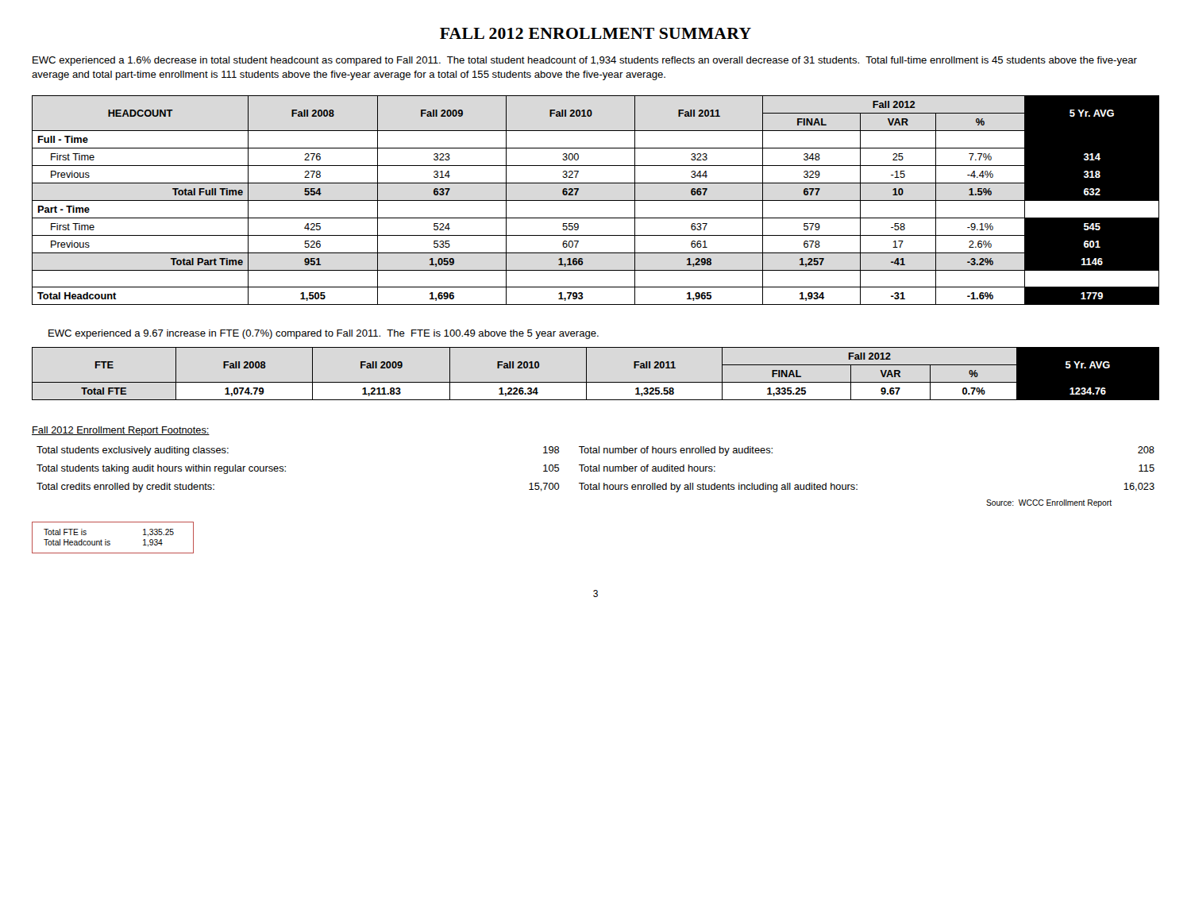FALL 2012 ENROLLMENT SUMMARY
EWC experienced a 1.6% decrease in total student headcount as compared to Fall 2011. The total student headcount of 1,934 students reflects an overall decrease of 31 students. Total full-time enrollment is 45 students above the five-year average and total part-time enrollment is 111 students above the five-year average for a total of 155 students above the five-year average.
| HEADCOUNT | Fall 2008 | Fall 2009 | Fall 2010 | Fall 2011 | Fall 2012 | 5 Yr. AVG |
| --- | --- | --- | --- | --- | --- | --- |
| FINAL | VAR | % |
| Full - Time | | | | | | | | |
| First Time | 276 | 323 | 300 | 323 | 348 | 25 | 7.7% | 314 |
| Previous | 278 | 314 | 327 | 344 | 329 | -15 | -4.4% | 318 |
| Total Full Time | 554 | 637 | 627 | 667 | 677 | 10 | 1.5% | 632 |
| Part - Time | | | | | | | | |
| First Time | 425 | 524 | 559 | 637 | 579 | -58 | -9.1% | 545 |
| Previous | 526 | 535 | 607 | 661 | 678 | 17 | 2.6% | 601 |
| Total Part Time | 951 | 1,059 | 1,166 | 1,298 | 1,257 | -41 | -3.2% | 1146 |
| Total Headcount | 1,505 | 1,696 | 1,793 | 1,965 | 1,934 | -31 | -1.6% | 1779 |
EWC experienced a 9.67 increase in FTE (0.7%) compared to Fall 2011. The FTE is 100.49 above the 5 year average.
| FTE | Fall 2008 | Fall 2009 | Fall 2010 | Fall 2011 | Fall 2012 | 5 Yr. AVG |
| --- | --- | --- | --- | --- | --- | --- |
| FINAL | VAR | % |
| Total FTE | 1,074.79 | 1,211.83 | 1,226.34 | 1,325.58 | 1,335.25 | 9.67 | 0.7% | 1234.76 |
Fall 2012 Enrollment Report Footnotes:
| Total students exclusively auditing classes: | 198 | Total number of hours enrolled by auditees: | 208 |
| Total students taking audit hours within regular courses: | 105 | Total number of audited hours: | 115 |
| Total credits enrolled by credit students: | 15,700 | Total hours enrolled by all students including all audited hours: | 16,023 |
Source: WCCC Enrollment Report
| Total FTE is | 1,335.25 |
| Total Headcount is | 1,934 |
3